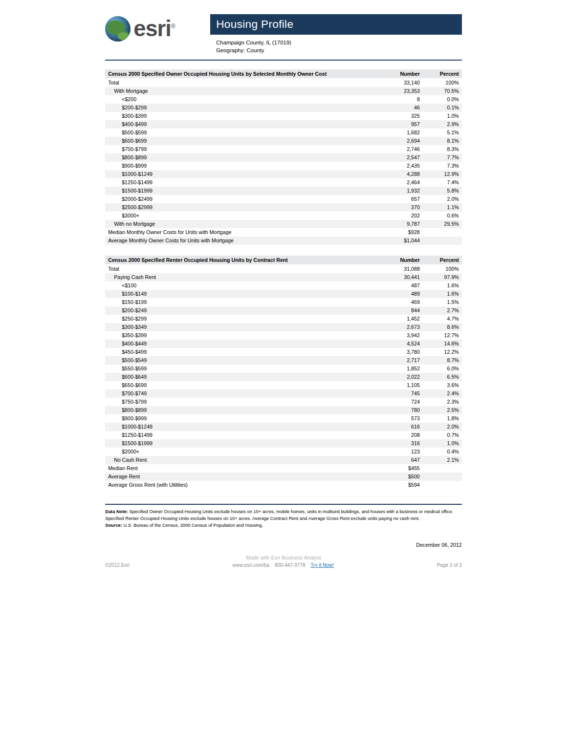esri®
Housing Profile
Champaign County, IL (17019)
Geography: County
| Census 2000 Specified Owner Occupied Housing Units by Selected Monthly Owner Cost | Number | Percent |
| --- | --- | --- |
| Total | 33,140 | 100% |
| With Mortgage | 23,353 | 70.5% |
| <$200 | 8 | 0.0% |
| $200-$299 | 46 | 0.1% |
| $300-$399 | 325 | 1.0% |
| $400-$499 | 957 | 2.9% |
| $500-$599 | 1,682 | 5.1% |
| $600-$699 | 2,694 | 8.1% |
| $700-$799 | 2,746 | 8.3% |
| $800-$899 | 2,547 | 7.7% |
| $900-$999 | 2,435 | 7.3% |
| $1000-$1249 | 4,288 | 12.9% |
| $1250-$1499 | 2,464 | 7.4% |
| $1500-$1999 | 1,932 | 5.8% |
| $2000-$2499 | 657 | 2.0% |
| $2500-$2999 | 370 | 1.1% |
| $3000+ | 202 | 0.6% |
| With no Mortgage | 9,787 | 29.5% |
| Median Monthly Owner Costs for Units with Mortgage | $928 | |
| Average Monthly Owner Costs for Units with Mortgage | $1,044 | |
| Census 2000 Specified Renter Occupied Housing Units by Contract Rent | Number | Percent |
| --- | --- | --- |
| Total | 31,088 | 100% |
| Paying Cash Rent | 30,441 | 97.9% |
| <$100 | 487 | 1.6% |
| $100-$149 | 489 | 1.6% |
| $150-$199 | 469 | 1.5% |
| $200-$249 | 844 | 2.7% |
| $250-$299 | 1,452 | 4.7% |
| $300-$349 | 2,673 | 8.6% |
| $350-$399 | 3,942 | 12.7% |
| $400-$449 | 4,524 | 14.6% |
| $450-$499 | 3,780 | 12.2% |
| $500-$549 | 2,717 | 8.7% |
| $550-$599 | 1,852 | 6.0% |
| $600-$649 | 2,022 | 6.5% |
| $650-$699 | 1,105 | 3.6% |
| $700-$749 | 745 | 2.4% |
| $750-$799 | 724 | 2.3% |
| $800-$899 | 780 | 2.5% |
| $900-$999 | 573 | 1.8% |
| $1000-$1249 | 616 | 2.0% |
| $1250-$1499 | 208 | 0.7% |
| $1500-$1999 | 316 | 1.0% |
| $2000+ | 123 | 0.4% |
| No Cash Rent | 647 | 2.1% |
| Median Rent | $455 | |
| Average Rent | $500 | |
| Average Gross Rent (with Utilities) | $594 | |
Data Note: Specified Owner Occupied Housing Units exclude houses on 10+ acres, mobile homes, units in multiunit buildings, and houses with a business or medical office. Specified Renter Occupied Housing Units exclude houses on 10+ acres. Average Contract Rent and Average Gross Rent exclude units paying no cash rent.
Source: U.S. Bureau of the Census, 2000 Census of Population and Housing.
December 06, 2012
Made with Esri Business Analyst
©2012 Esri
www.esri.com/ba 800-447-9778 Try it Now!
Page 3 of 3